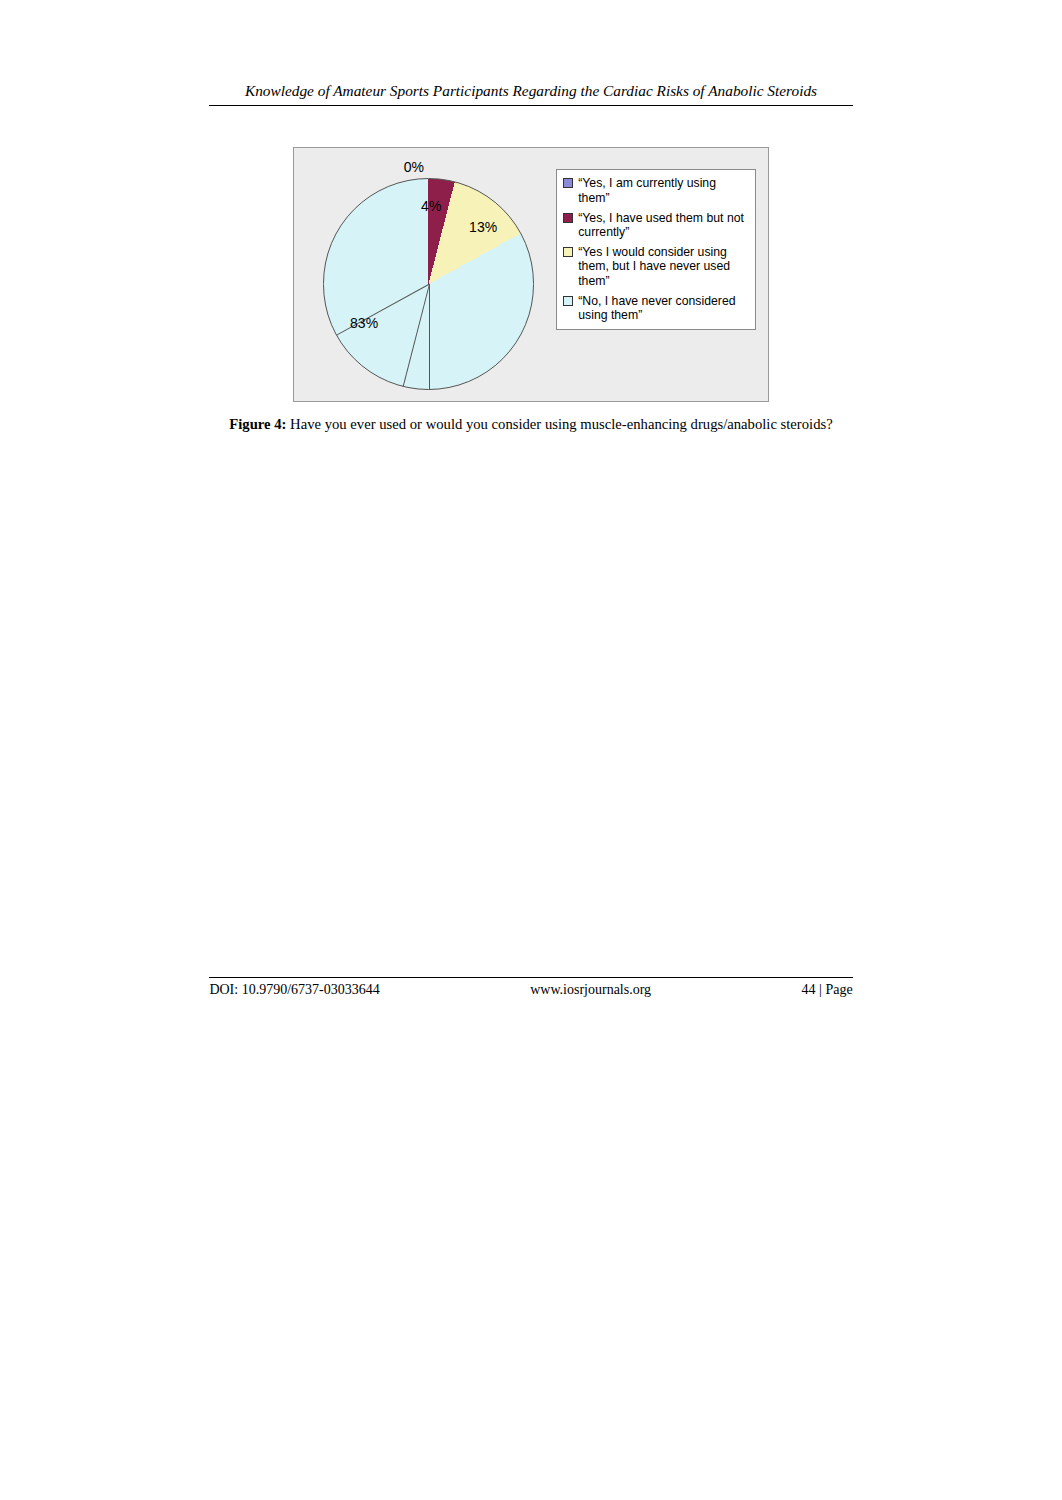Knowledge of Amateur Sports Participants Regarding the Cardiac Risks of Anabolic Steroids
0%
4%
13%
83%
“Yes, I am currently using them”
“Yes, I have used them but not currently”
“Yes I would consider using them, but I have never used them”
“No, I have never considered using them”
Figure 4: Have you ever used or would you consider using muscle-enhancing drugs/anabolic steroids?
DOI: 10.9790/6737-03033644
www.iosrjournals.org
44 | Page